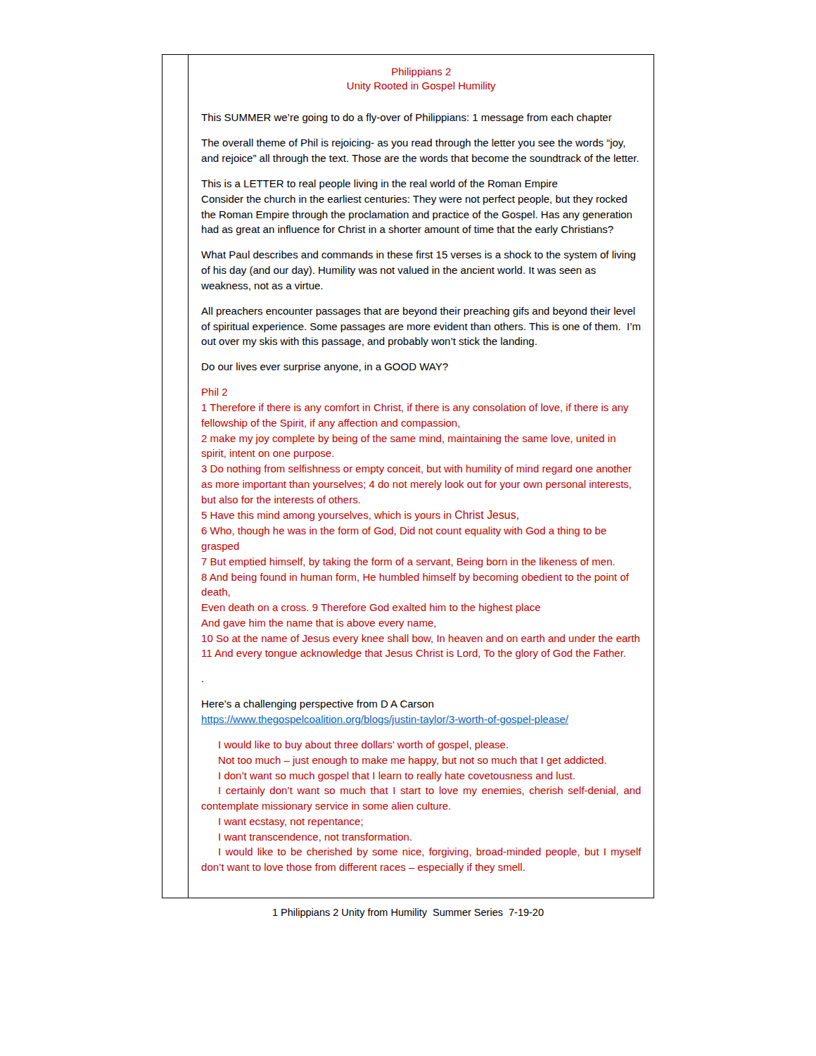Philippians 2 Unity Rooted in Gospel Humility
This SUMMER we’re going to do a fly-over of Philippians: 1 message from each chapter
The overall theme of Phil is rejoicing- as you read through the letter you see the words “joy, and rejoice” all through the text. Those are the words that become the soundtrack of the letter.
This is a LETTER to real people living in the real world of the Roman Empire
Consider the church in the earliest centuries: They were not perfect people, but they rocked the Roman Empire through the proclamation and practice of the Gospel. Has any generation had as great an influence for Christ in a shorter amount of time that the early Christians?
What Paul describes and commands in these first 15 verses is a shock to the system of living of his day (and our day). Humility was not valued in the ancient world. It was seen as weakness, not as a virtue.
All preachers encounter passages that are beyond their preaching gifs and beyond their level of spiritual experience. Some passages are more evident than others. This is one of them. I’m out over my skis with this passage, and probably won’t stick the landing.
Do our lives ever surprise anyone, in a GOOD WAY?
Phil 2 1 Therefore if there is any comfort in Christ, if there is any consolation of love, if there is any fellowship of the Spirit, if any affection and compassion,
2 make my joy complete by being of the same mind, maintaining the same love, united in spirit, intent on one purpose.
3 Do nothing from selfishness or empty conceit, but with humility of mind regard one another as more important than yourselves; 4 do not merely look out for your own personal interests, but also for the interests of others.
5 Have this mind among yourselves, which is yours in Christ Jesus,
6 Who, though he was in the form of God, Did not count equality with God a thing to be grasped
7 But emptied himself, by taking the form of a servant, Being born in the likeness of men.
8 And being found in human form, He humbled himself by becoming obedient to the point of death,
Even death on a cross. 9 Therefore God exalted him to the highest place
And gave him the name that is above every name,
10 So at the name of Jesus every knee shall bow, In heaven and on earth and under the earth
11 And every tongue acknowledge that Jesus Christ is Lord, To the glory of God the Father.
.
Here’s a challenging perspective from D A Carson
https://www.thegospelcoalition.org/blogs/justin-taylor/3-worth-of-gospel-please/
I would like to buy about three dollars’ worth of gospel, please.
Not too much – just enough to make me happy, but not so much that I get addicted.
I don’t want so much gospel that I learn to really hate covetousness and lust.
I certainly don’t want so much that I start to love my enemies, cherish self-denial, and contemplate missionary service in some alien culture.
I want ecstasy, not repentance;
I want transcendence, not transformation.
I would like to be cherished by some nice, forgiving, broad-minded people, but I myself don’t want to love those from different races – especially if they smell.
1 Philippians 2 Unity from Humility Summer Series 7-19-20